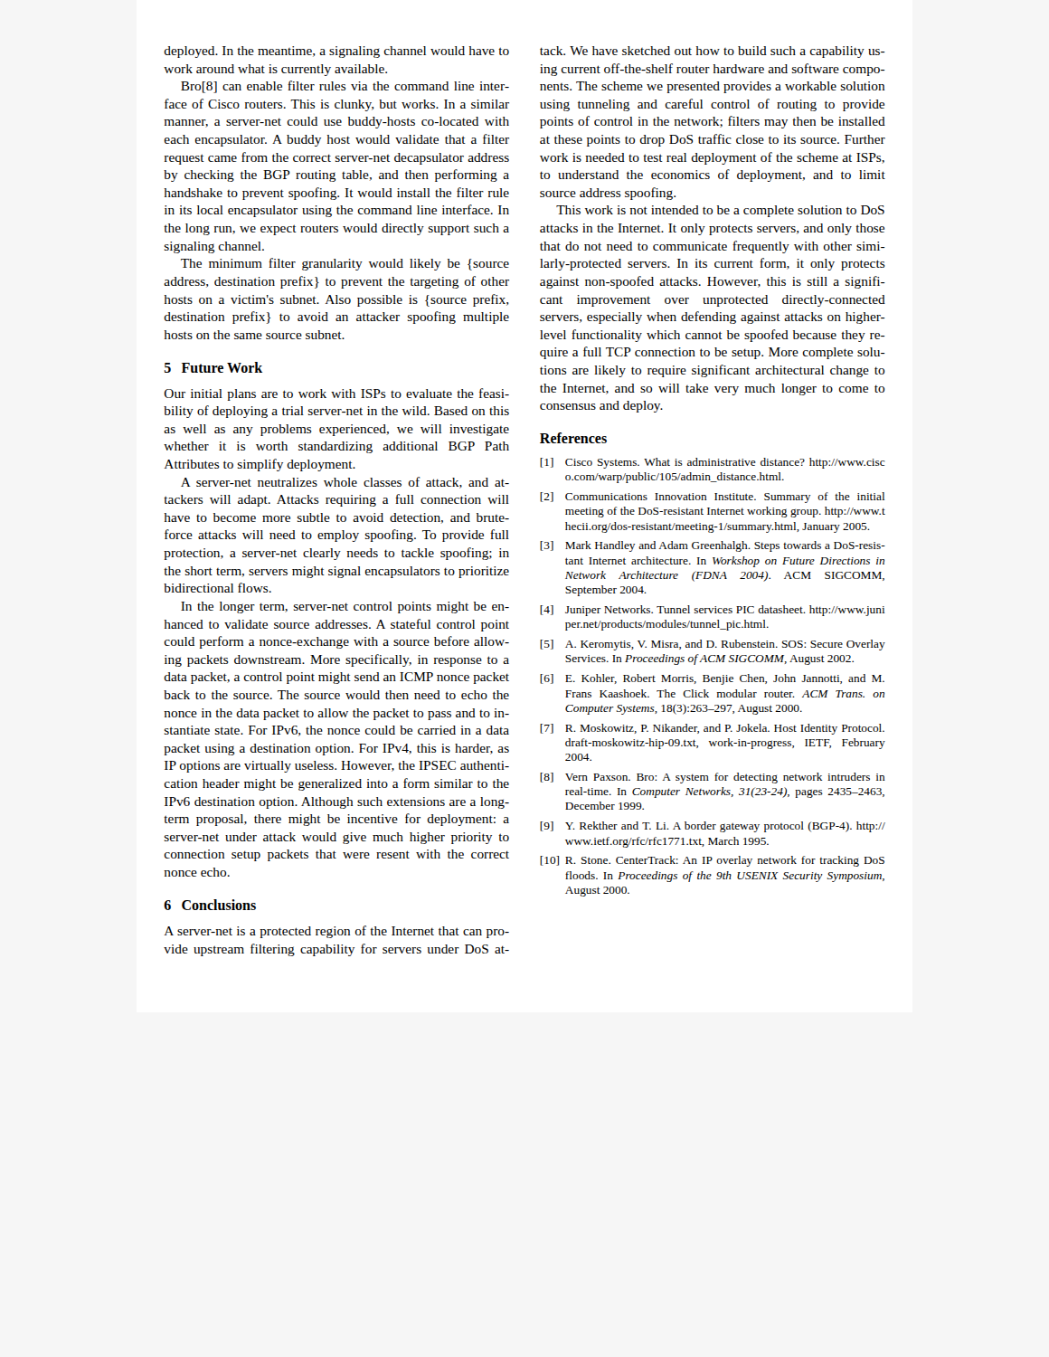deployed. In the meantime, a signaling channel would have to work around what is currently available.
Bro[8] can enable filter rules via the command line interface of Cisco routers. This is clunky, but works. In a similar manner, a server-net could use buddy-hosts co-located with each encapsulator. A buddy host would validate that a filter request came from the correct server-net decapsulator address by checking the BGP routing table, and then performing a handshake to prevent spoofing. It would install the filter rule in its local encapsulator using the command line interface. In the long run, we expect routers would directly support such a signaling channel.
The minimum filter granularity would likely be {source address, destination prefix} to prevent the targeting of other hosts on a victim's subnet. Also possible is {source prefix, destination prefix} to avoid an attacker spoofing multiple hosts on the same source subnet.
5 Future Work
Our initial plans are to work with ISPs to evaluate the feasibility of deploying a trial server-net in the wild. Based on this as well as any problems experienced, we will investigate whether it is worth standardizing additional BGP Path Attributes to simplify deployment.
A server-net neutralizes whole classes of attack, and attackers will adapt. Attacks requiring a full connection will have to become more subtle to avoid detection, and brute-force attacks will need to employ spoofing. To provide full protection, a server-net clearly needs to tackle spoofing; in the short term, servers might signal encapsulators to prioritize bidirectional flows.
In the longer term, server-net control points might be enhanced to validate source addresses. A stateful control point could perform a nonce-exchange with a source before allowing packets downstream. More specifically, in response to a data packet, a control point might send an ICMP nonce packet back to the source. The source would then need to echo the nonce in the data packet to allow the packet to pass and to instantiate state. For IPv6, the nonce could be carried in a data packet using a destination option. For IPv4, this is harder, as IP options are virtually useless. However, the IPSEC authentication header might be generalized into a form similar to the IPv6 destination option. Although such extensions are a long-term proposal, there might be incentive for deployment: a server-net under attack would give much higher priority to connection setup packets that were resent with the correct nonce echo.
6 Conclusions
A server-net is a protected region of the Internet that can provide upstream filtering capability for servers under DoS attack. We have sketched out how to build such a capability using current off-the-shelf router hardware and software components. The scheme we presented provides a workable solution using tunneling and careful control of routing to provide points of control in the network; filters may then be installed at these points to drop DoS traffic close to its source. Further work is needed to test real deployment of the scheme at ISPs, to understand the economics of deployment, and to limit source address spoofing.
This work is not intended to be a complete solution to DoS attacks in the Internet. It only protects servers, and only those that do not need to communicate frequently with other similarly-protected servers. In its current form, it only protects against non-spoofed attacks. However, this is still a significant improvement over unprotected directly-connected servers, especially when defending against attacks on higher-level functionality which cannot be spoofed because they require a full TCP connection to be setup. More complete solutions are likely to require significant architectural change to the Internet, and so will take very much longer to come to consensus and deploy.
References
[1] Cisco Systems. What is administrative distance? http://www.cisco.com/warp/public/105/admin_distance.html.
[2] Communications Innovation Institute. Summary of the initial meeting of the DoS-resistant Internet working group. http://www.thecii.org/dos-resistant/meeting-1/summary.html, January 2005.
[3] Mark Handley and Adam Greenhalgh. Steps towards a DoS-resistant Internet architecture. In Workshop on Future Directions in Network Architecture (FDNA 2004). ACM SIGCOMM, September 2004.
[4] Juniper Networks. Tunnel services PIC datasheet. http://www.juniper.net/products/modules/tunnel_pic.html.
[5] A. Keromytis, V. Misra, and D. Rubenstein. SOS: Secure Overlay Services. In Proceedings of ACM SIGCOMM, August 2002.
[6] E. Kohler, Robert Morris, Benjie Chen, John Jannotti, and M. Frans Kaashoek. The Click modular router. ACM Trans. on Computer Systems, 18(3):263–297, August 2000.
[7] R. Moskowitz, P. Nikander, and P. Jokela. Host Identity Protocol. draft-moskowitz-hip-09.txt, work-in-progress, IETF, February 2004.
[8] Vern Paxson. Bro: A system for detecting network intruders in real-time. In Computer Networks, 31(23-24), pages 2435–2463, December 1999.
[9] Y. Rekther and T. Li. A border gateway protocol (BGP-4). http://www.ietf.org/rfc/rfc1771.txt, March 1995.
[10] R. Stone. CenterTrack: An IP overlay network for tracking DoS floods. In Proceedings of the 9th USENIX Security Symposium, August 2000.